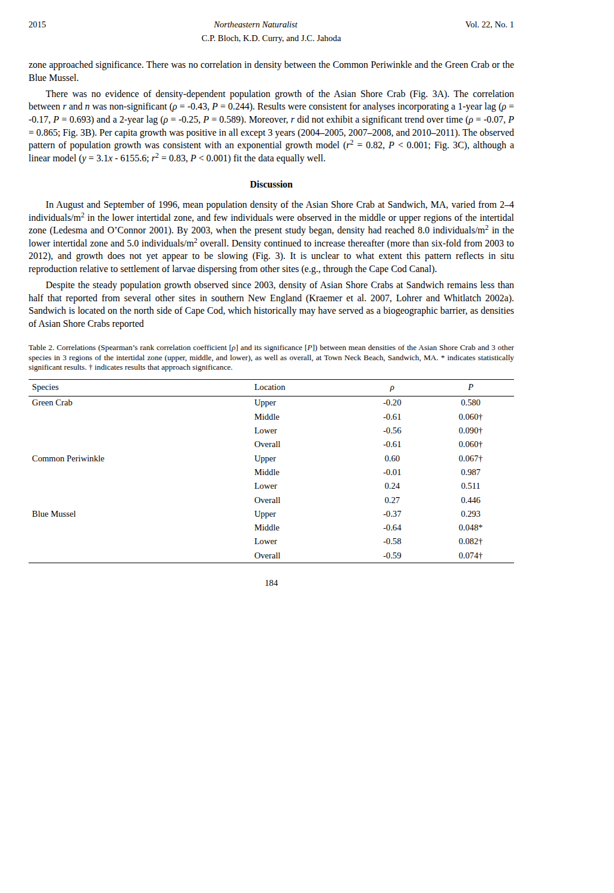2015
Northeastern Naturalist
Vol. 22, No. 1
C.P. Bloch, K.D. Curry, and J.C. Jahoda
zone approached significance. There was no correlation in density between the Common Periwinkle and the Green Crab or the Blue Mussel.
There was no evidence of density-dependent population growth of the Asian Shore Crab (Fig. 3A). The correlation between r and n was non-significant (ρ = -0.43, P = 0.244). Results were consistent for analyses incorporating a 1-year lag (ρ = -0.17, P = 0.693) and a 2-year lag (ρ = -0.25, P = 0.589). Moreover, r did not exhibit a significant trend over time (ρ = -0.07, P = 0.865; Fig. 3B). Per capita growth was positive in all except 3 years (2004–2005, 2007–2008, and 2010–2011). The observed pattern of population growth was consistent with an exponential growth model (r2 = 0.82, P < 0.001; Fig. 3C), although a linear model (y = 3.1x - 6155.6; r2 = 0.83, P < 0.001) fit the data equally well.
Discussion
In August and September of 1996, mean population density of the Asian Shore Crab at Sandwich, MA, varied from 2–4 individuals/m2 in the lower intertidal zone, and few individuals were observed in the middle or upper regions of the intertidal zone (Ledesma and O’Connor 2001). By 2003, when the present study began, density had reached 8.0 individuals/m2 in the lower intertidal zone and 5.0 individuals/m2 overall. Density continued to increase thereafter (more than six-fold from 2003 to 2012), and growth does not yet appear to be slowing (Fig. 3). It is unclear to what extent this pattern reflects in situ reproduction relative to settlement of larvae dispersing from other sites (e.g., through the Cape Cod Canal).
Despite the steady population growth observed since 2003, density of Asian Shore Crabs at Sandwich remains less than half that reported from several other sites in southern New England (Kraemer et al. 2007, Lohrer and Whitlatch 2002a). Sandwich is located on the north side of Cape Cod, which historically may have served as a biogeographic barrier, as densities of Asian Shore Crabs reported
Table 2. Correlations (Spearman’s rank correlation coefficient [ρ] and its significance [P]) between mean densities of the Asian Shore Crab and 3 other species in 3 regions of the intertidal zone (upper, middle, and lower), as well as overall, at Town Neck Beach, Sandwich, MA. * indicates statistically significant results. † indicates results that approach significance.
| Species | Location | ρ | P |
| --- | --- | --- | --- |
| Green Crab | Upper | -0.20 | 0.580 |
| | Middle | -0.61 | 0.060† |
| | Lower | -0.56 | 0.090† |
| | Overall | -0.61 | 0.060† |
| Common Periwinkle | Upper | 0.60 | 0.067† |
| | Middle | -0.01 | 0.987 |
| | Lower | 0.24 | 0.511 |
| | Overall | 0.27 | 0.446 |
| Blue Mussel | Upper | -0.37 | 0.293 |
| | Middle | -0.64 | 0.048* |
| | Lower | -0.58 | 0.082† |
| | Overall | -0.59 | 0.074† |
184